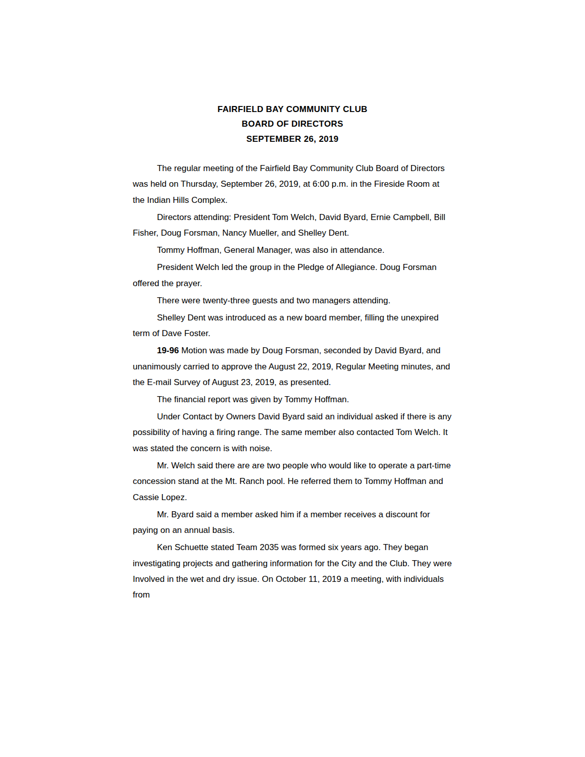FAIRFIELD BAY COMMUNITY CLUB
BOARD OF DIRECTORS
SEPTEMBER 26, 2019
The regular meeting of the Fairfield Bay Community Club Board of Directors was held on Thursday, September 26, 2019, at 6:00 p.m. in the Fireside Room at the Indian Hills Complex.
Directors attending: President Tom Welch, David Byard, Ernie Campbell, Bill Fisher, Doug Forsman, Nancy Mueller, and Shelley Dent.
Tommy Hoffman, General Manager, was also in attendance.
President Welch led the group in the Pledge of Allegiance. Doug Forsman offered the prayer.
There were twenty-three guests and two managers attending.
Shelley Dent was introduced as a new board member, filling the unexpired term of Dave Foster.
19-96 Motion was made by Doug Forsman, seconded by David Byard, and unanimously carried to approve the August 22, 2019, Regular Meeting minutes, and the E-mail Survey of August 23, 2019, as presented.
The financial report was given by Tommy Hoffman.
Under Contact by Owners David Byard said an individual asked if there is any possibility of having a firing range. The same member also contacted Tom Welch. It was stated the concern is with noise.
Mr. Welch said there are are two people who would like to operate a part-time concession stand at the Mt. Ranch pool. He referred them to Tommy Hoffman and Cassie Lopez.
Mr. Byard said a member asked him if a member receives a discount for paying on an annual basis.
Ken Schuette stated Team 2035 was formed six years ago. They began investigating projects and gathering information for the City and the Club. They were Involved in the wet and dry issue. On October 11, 2019 a meeting, with individuals from